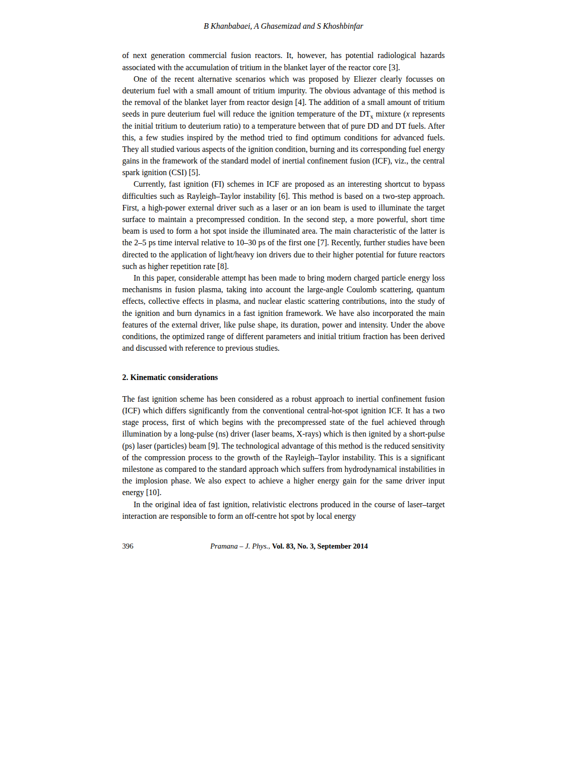B Khanbabaei, A Ghasemizad and S Khoshbinfar
of next generation commercial fusion reactors. It, however, has potential radiological hazards associated with the accumulation of tritium in the blanket layer of the reactor core [3].
One of the recent alternative scenarios which was proposed by Eliezer clearly focusses on deuterium fuel with a small amount of tritium impurity. The obvious advantage of this method is the removal of the blanket layer from reactor design [4]. The addition of a small amount of tritium seeds in pure deuterium fuel will reduce the ignition temperature of the DTx mixture (x represents the initial tritium to deuterium ratio) to a temperature between that of pure DD and DT fuels. After this, a few studies inspired by the method tried to find optimum conditions for advanced fuels. They all studied various aspects of the ignition condition, burning and its corresponding fuel energy gains in the framework of the standard model of inertial confinement fusion (ICF), viz., the central spark ignition (CSI) [5].
Currently, fast ignition (FI) schemes in ICF are proposed as an interesting shortcut to bypass difficulties such as Rayleigh–Taylor instability [6]. This method is based on a two-step approach. First, a high-power external driver such as a laser or an ion beam is used to illuminate the target surface to maintain a precompressed condition. In the second step, a more powerful, short time beam is used to form a hot spot inside the illuminated area. The main characteristic of the latter is the 2–5 ps time interval relative to 10–30 ps of the first one [7]. Recently, further studies have been directed to the application of light/heavy ion drivers due to their higher potential for future reactors such as higher repetition rate [8].
In this paper, considerable attempt has been made to bring modern charged particle energy loss mechanisms in fusion plasma, taking into account the large-angle Coulomb scattering, quantum effects, collective effects in plasma, and nuclear elastic scattering contributions, into the study of the ignition and burn dynamics in a fast ignition framework. We have also incorporated the main features of the external driver, like pulse shape, its duration, power and intensity. Under the above conditions, the optimized range of different parameters and initial tritium fraction has been derived and discussed with reference to previous studies.
2. Kinematic considerations
The fast ignition scheme has been considered as a robust approach to inertial confinement fusion (ICF) which differs significantly from the conventional central-hot-spot ignition ICF. It has a two stage process, first of which begins with the precompressed state of the fuel achieved through illumination by a long-pulse (ns) driver (laser beams, X-rays) which is then ignited by a short-pulse (ps) laser (particles) beam [9]. The technological advantage of this method is the reduced sensitivity of the compression process to the growth of the Rayleigh–Taylor instability. This is a significant milestone as compared to the standard approach which suffers from hydrodynamical instabilities in the implosion phase. We also expect to achieve a higher energy gain for the same driver input energy [10].
In the original idea of fast ignition, relativistic electrons produced in the course of laser–target interaction are responsible to form an off-centre hot spot by local energy
396 Pramana – J. Phys., Vol. 83, No. 3, September 2014